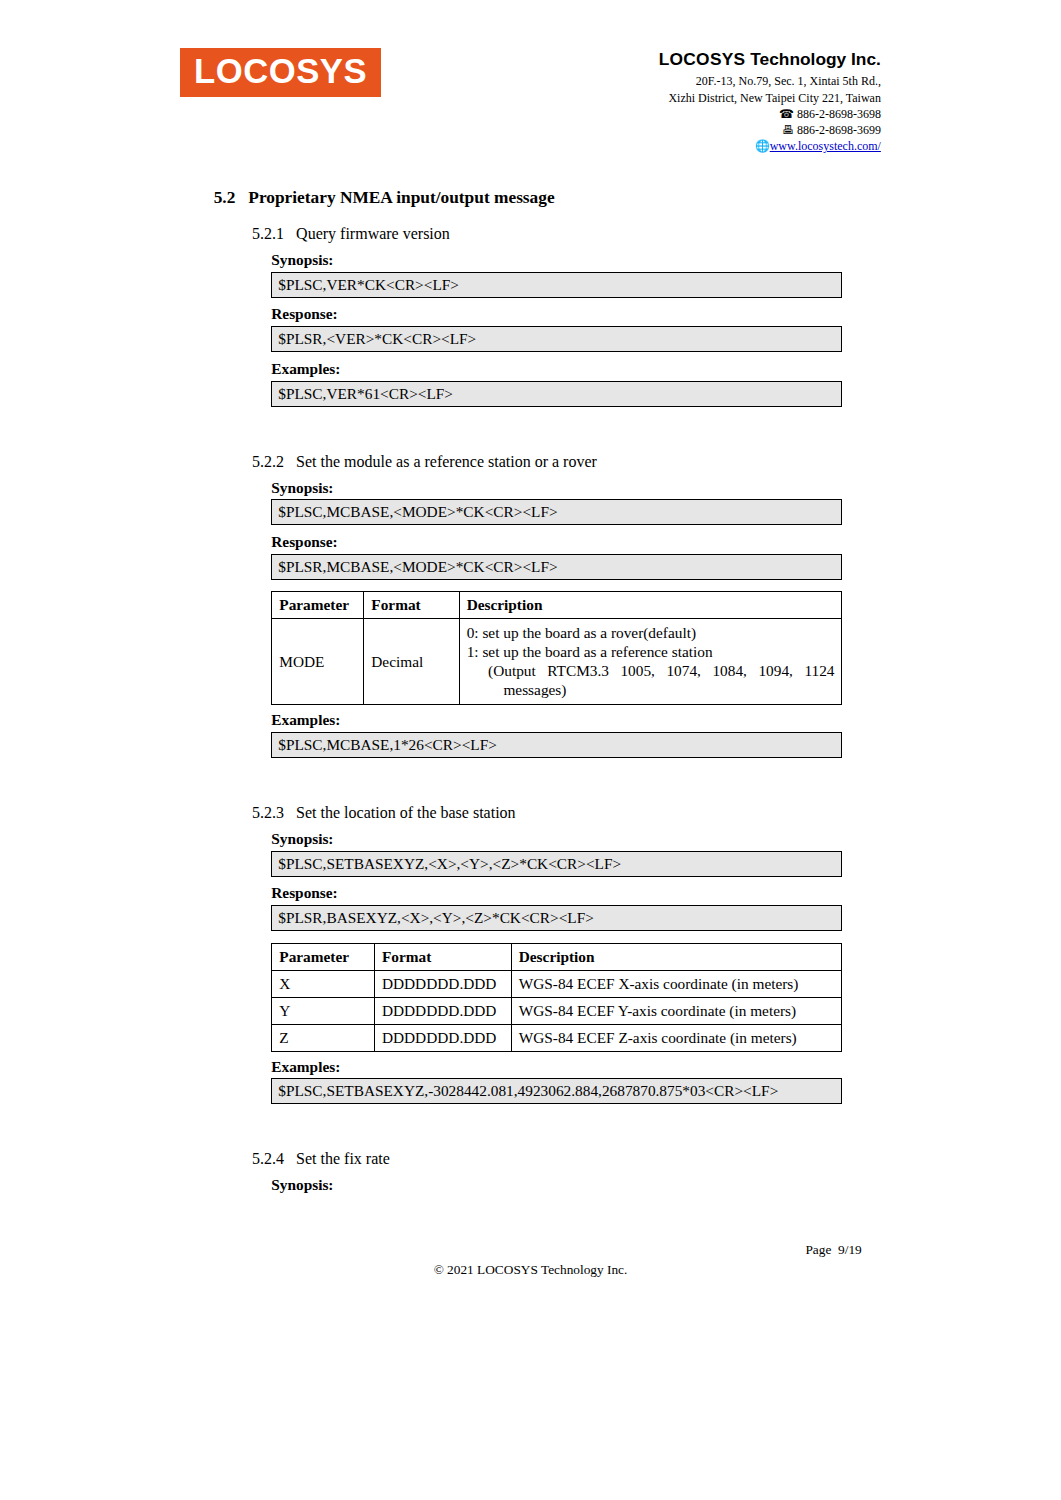LOCOSYS
LOCOSYS Technology Inc.
20F.-13, No.79, Sec. 1, Xintai 5th Rd.,
Xizhi District, New Taipei City 221, Taiwan
☎ 886-2-8698-3698
🖶 886-2-8698-3699
🌐www.locosystech.com/
5.2 Proprietary NMEA input/output message
5.2.1 Query firmware version
Synopsis:
$PLSC,VER*CK<CR><LF>
Response:
$PLSR,<VER>*CK<CR><LF>
Examples:
$PLSC,VER*61<CR><LF>
5.2.2 Set the module as a reference station or a rover
Synopsis:
$PLSC,MCBASE,<MODE>*CK<CR><LF>
Response:
$PLSR,MCBASE,<MODE>*CK<CR><LF>
| Parameter | Format | Description |
| --- | --- | --- |
| MODE | Decimal | 0: set up the board as a rover(default) 1: set up the board as a reference station (Output RTCM3.3 1005, 1074, 1084, 1094, 1124 messages) |
Examples:
$PLSC,MCBASE,1*26<CR><LF>
5.2.3 Set the location of the base station
Synopsis:
$PLSC,SETBASEXYZ,<X>,<Y>,<Z>*CK<CR><LF>
Response:
$PLSR,BASEXYZ,<X>,<Y>,<Z>*CK<CR><LF>
| Parameter | Format | Description |
| --- | --- | --- |
| X | DDDDDDD.DDD | WGS-84 ECEF X-axis coordinate (in meters) |
| Y | DDDDDDD.DDD | WGS-84 ECEF Y-axis coordinate (in meters) |
| Z | DDDDDDD.DDD | WGS-84 ECEF Z-axis coordinate (in meters) |
Examples:
$PLSC,SETBASEXYZ,-3028442.081,4923062.884,2687870.875*03<CR><LF>
5.2.4 Set the fix rate
Synopsis:
Page 9/19
© 2021 LOCOSYS Technology Inc.